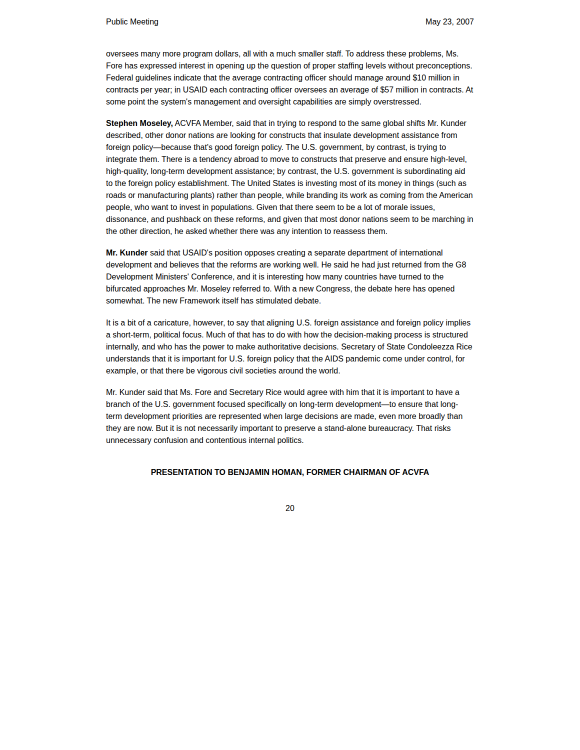Public Meeting
May 23, 2007
oversees many more program dollars, all with a much smaller staff. To address these problems, Ms. Fore has expressed interest in opening up the question of proper staffing levels without preconceptions. Federal guidelines indicate that the average contracting officer should manage around $10 million in contracts per year; in USAID each contracting officer oversees an average of $57 million in contracts. At some point the system's management and oversight capabilities are simply overstressed.
Stephen Moseley, ACVFA Member, said that in trying to respond to the same global shifts Mr. Kunder described, other donor nations are looking for constructs that insulate development assistance from foreign policy—because that's good foreign policy. The U.S. government, by contrast, is trying to integrate them. There is a tendency abroad to move to constructs that preserve and ensure high-level, high-quality, long-term development assistance; by contrast, the U.S. government is subordinating aid to the foreign policy establishment. The United States is investing most of its money in things (such as roads or manufacturing plants) rather than people, while branding its work as coming from the American people, who want to invest in populations. Given that there seem to be a lot of morale issues, dissonance, and pushback on these reforms, and given that most donor nations seem to be marching in the other direction, he asked whether there was any intention to reassess them.
Mr. Kunder said that USAID's position opposes creating a separate department of international development and believes that the reforms are working well. He said he had just returned from the G8 Development Ministers' Conference, and it is interesting how many countries have turned to the bifurcated approaches Mr. Moseley referred to. With a new Congress, the debate here has opened somewhat. The new Framework itself has stimulated debate.
It is a bit of a caricature, however, to say that aligning U.S. foreign assistance and foreign policy implies a short-term, political focus. Much of that has to do with how the decision-making process is structured internally, and who has the power to make authoritative decisions. Secretary of State Condoleezza Rice understands that it is important for U.S. foreign policy that the AIDS pandemic come under control, for example, or that there be vigorous civil societies around the world.
Mr. Kunder said that Ms. Fore and Secretary Rice would agree with him that it is important to have a branch of the U.S. government focused specifically on long-term development—to ensure that long-term development priorities are represented when large decisions are made, even more broadly than they are now. But it is not necessarily important to preserve a stand-alone bureaucracy. That risks unnecessary confusion and contentious internal politics.
PRESENTATION TO BENJAMIN HOMAN, FORMER CHAIRMAN OF ACVFA
20